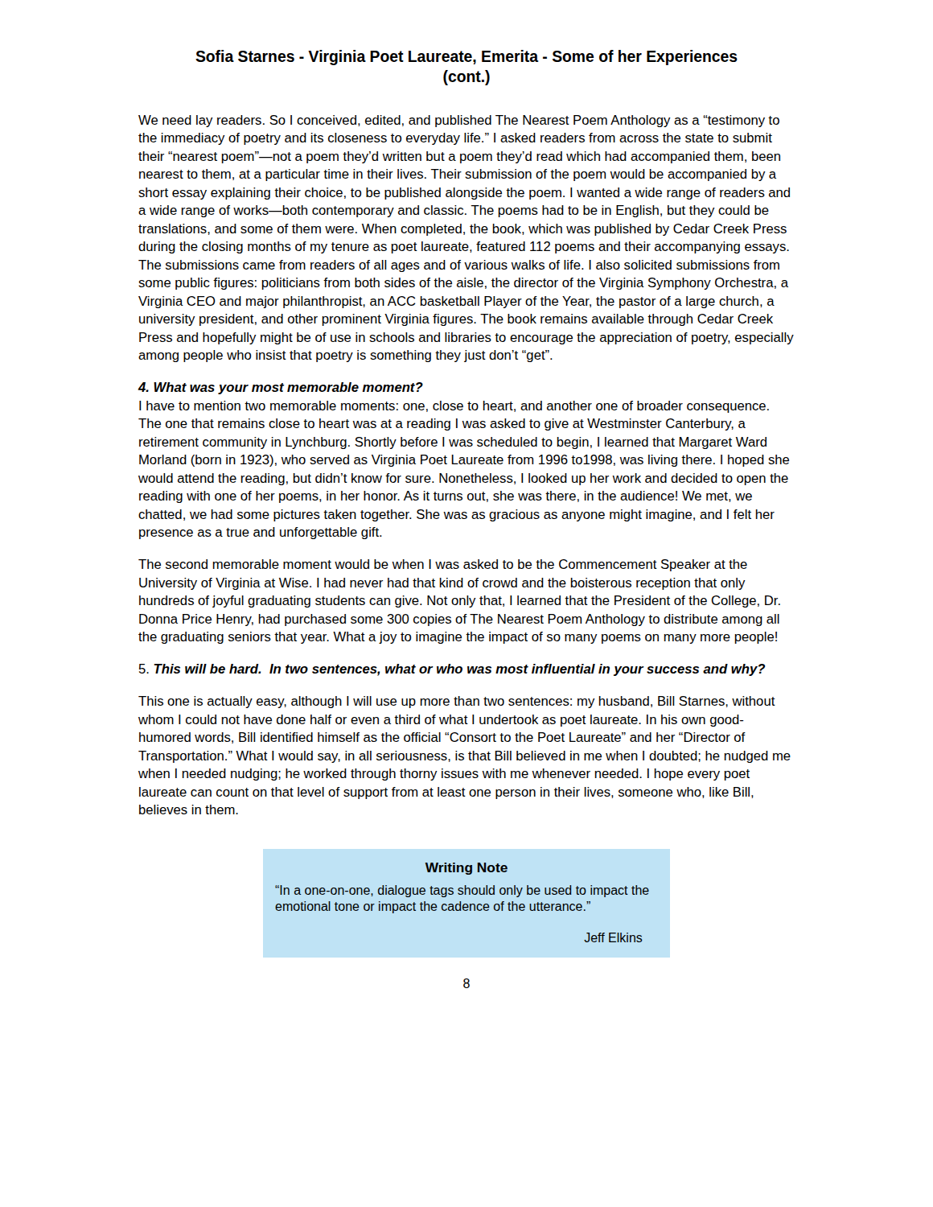Sofia Starnes - Virginia Poet Laureate, Emerita - Some of her Experiences
(cont.)
We need lay readers. So I conceived, edited, and published The Nearest Poem Anthology as a “testimony to the immediacy of poetry and its closeness to everyday life.” I asked readers from across the state to submit their “nearest poem”—not a poem they’d written but a poem they’d read which had accompanied them, been nearest to them, at a particular time in their lives. Their submission of the poem would be accompanied by a short essay explaining their choice, to be published alongside the poem. I wanted a wide range of readers and a wide range of works—both contemporary and classic. The poems had to be in English, but they could be translations, and some of them were. When completed, the book, which was published by Cedar Creek Press during the closing months of my tenure as poet laureate, featured 112 poems and their accompanying essays. The submissions came from readers of all ages and of various walks of life. I also solicited submissions from some public figures: politicians from both sides of the aisle, the director of the Virginia Symphony Orchestra, a Virginia CEO and major philanthropist, an ACC basketball Player of the Year, the pastor of a large church, a university president, and other prominent Virginia figures. The book remains available through Cedar Creek Press and hopefully might be of use in schools and libraries to encourage the appreciation of poetry, especially among people who insist that poetry is something they just don’t “get”.
4. What was your most memorable moment?
I have to mention two memorable moments: one, close to heart, and another one of broader consequence. The one that remains close to heart was at a reading I was asked to give at Westminster Canterbury, a retirement community in Lynchburg. Shortly before I was scheduled to begin, I learned that Margaret Ward Morland (born in 1923), who served as Virginia Poet Laureate from 1996 to1998, was living there. I hoped she would attend the reading, but didn’t know for sure. Nonetheless, I looked up her work and decided to open the reading with one of her poems, in her honor. As it turns out, she was there, in the audience! We met, we chatted, we had some pictures taken together. She was as gracious as anyone might imagine, and I felt her presence as a true and unforgettable gift.
The second memorable moment would be when I was asked to be the Commencement Speaker at the University of Virginia at Wise. I had never had that kind of crowd and the boisterous reception that only hundreds of joyful graduating students can give. Not only that, I learned that the President of the College, Dr. Donna Price Henry, had purchased some 300 copies of The Nearest Poem Anthology to distribute among all the graduating seniors that year. What a joy to imagine the impact of so many poems on many more people!
5. This will be hard. In two sentences, what or who was most influential in your success and why?
This one is actually easy, although I will use up more than two sentences: my husband, Bill Starnes, without whom I could not have done half or even a third of what I undertook as poet laureate. In his own good-humored words, Bill identified himself as the official “Consort to the Poet Laureate” and her “Director of Transportation.” What I would say, in all seriousness, is that Bill believed in me when I doubted; he nudged me when I needed nudging; he worked through thorny issues with me whenever needed. I hope every poet laureate can count on that level of support from at least one person in their lives, someone who, like Bill, believes in them.
Writing Note
“In a one-on-one, dialogue tags should only be used to impact the emotional tone or impact the cadence of the utterance.”
Jeff Elkins
8